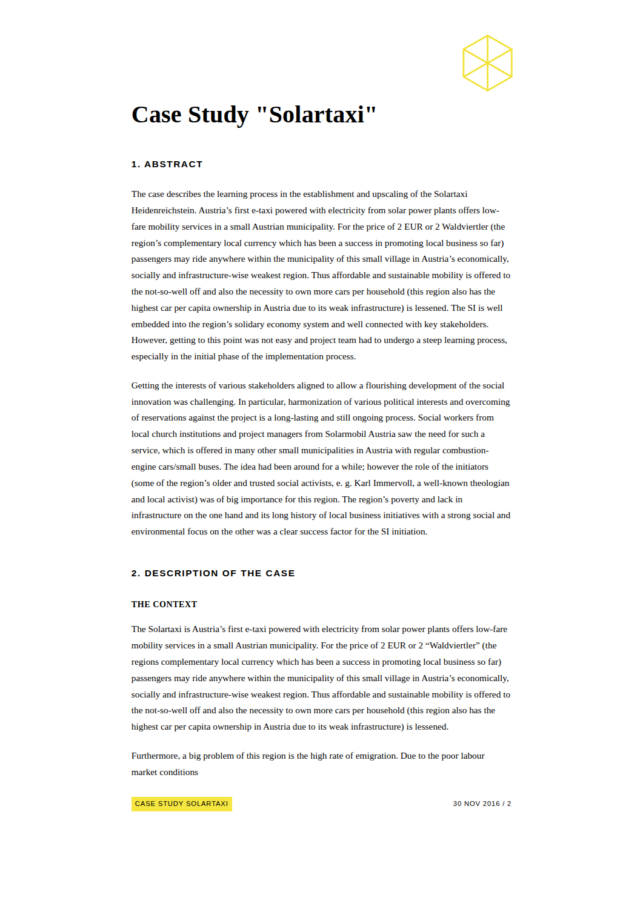Case Study "Solartaxi"
1. ABSTRACT
The case describes the learning process in the establishment and upscaling of the Solartaxi Heidenreichstein. Austria’s first e-taxi powered with electricity from solar power plants offers low-fare mobility services in a small Austrian municipality. For the price of 2 EUR or 2 Waldviertler (the region’s complementary local currency which has been a success in promoting local business so far) passengers may ride anywhere within the municipality of this small village in Austria’s economically, socially and infrastructure-wise weakest region. Thus affordable and sustainable mobility is offered to the not-so-well off and also the necessity to own more cars per household (this region also has the highest car per capita ownership in Austria due to its weak infrastructure) is lessened. The SI is well embedded into the region’s solidary economy system and well connected with key stakeholders. However, getting to this point was not easy and project team had to undergo a steep learning process, especially in the initial phase of the implementation process.
Getting the interests of various stakeholders aligned to allow a flourishing development of the social innovation was challenging. In particular, harmonization of various political interests and overcoming of reservations against the project is a long-lasting and still ongoing process. Social workers from local church institutions and project managers from Solarmobil Austria saw the need for such a service, which is offered in many other small municipalities in Austria with regular combustion-engine cars/small buses. The idea had been around for a while; however the role of the initiators (some of the region’s older and trusted social activists, e. g. Karl Immervoll, a well-known theologian and local activist) was of big importance for this region. The region’s poverty and lack in infrastructure on the one hand and its long history of local business initiatives with a strong social and environmental focus on the other was a clear success factor for the SI initiation.
2. DESCRIPTION OF THE CASE
The Context
The Solartaxi is Austria’s first e-taxi powered with electricity from solar power plants offers low-fare mobility services in a small Austrian municipality. For the price of 2 EUR or 2 “Waldviertler” (the regions complementary local currency which has been a success in promoting local business so far) passengers may ride anywhere within the municipality of this small village in Austria’s economically, socially and infrastructure-wise weakest region. Thus affordable and sustainable mobility is offered to the not-so-well off and also the necessity to own more cars per household (this region also has the highest car per capita ownership in Austria due to its weak infrastructure) is lessened.
Furthermore, a big problem of this region is the high rate of emigration. Due to the poor labour market conditions
CASE STUDY SOLARTAXI 30 NOV 2016 / 2